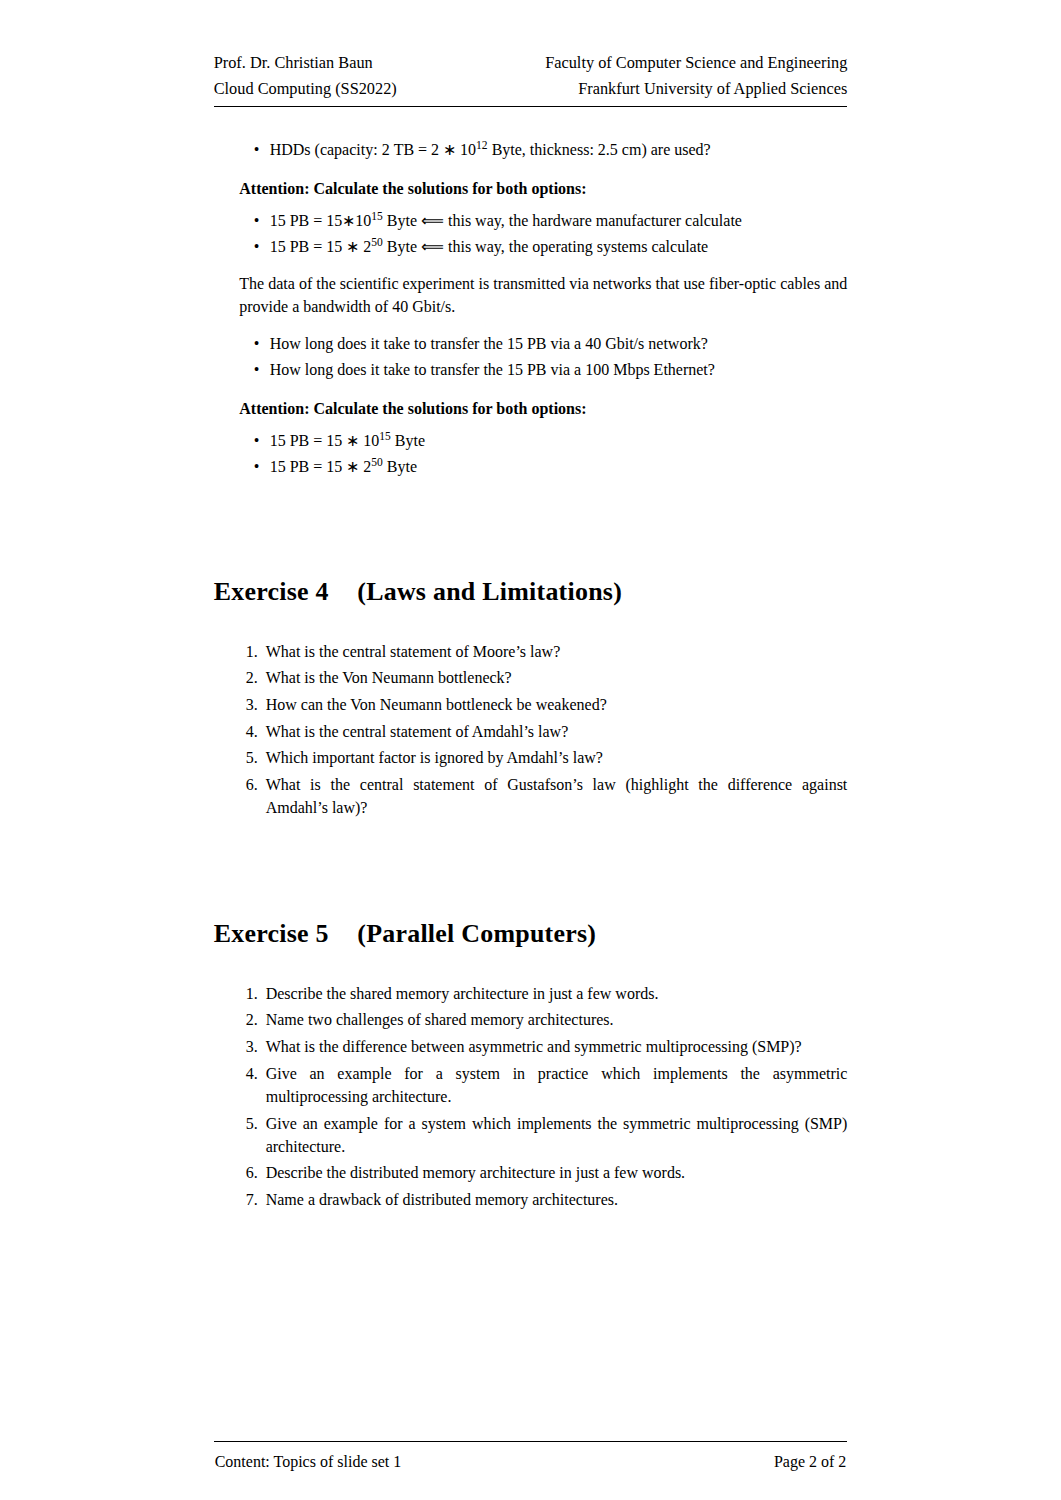| Prof. Dr. Christian Baun | Faculty of Computer Science and Engineering |
| Cloud Computing (SS2022) | Frankfurt University of Applied Sciences |
HDDs (capacity: 2 TB = 2 ∗ 1012 Byte, thickness: 2.5 cm) are used?
Attention: Calculate the solutions for both options:
15 PB = 15∗1015 Byte ⟸ this way, the hardware manufacturer calculate
15 PB = 15 ∗ 250 Byte ⟸ this way, the operating systems calculate
The data of the scientific experiment is transmitted via networks that use fiber-optic cables and provide a bandwidth of 40 Gbit/s.
How long does it take to transfer the 15 PB via a 40 Gbit/s network?
How long does it take to transfer the 15 PB via a 100 Mbps Ethernet?
Attention: Calculate the solutions for both options:
15 PB = 15 ∗ 1015 Byte
15 PB = 15 ∗ 250 Byte
Exercise 4(Laws and Limitations)
What is the central statement of Moore’s law?
What is the Von Neumann bottleneck?
How can the Von Neumann bottleneck be weakened?
What is the central statement of Amdahl’s law?
Which important factor is ignored by Amdahl’s law?
What is the central statement of Gustafson’s law (highlight the difference against Amdahl’s law)?
Exercise 5(Parallel Computers)
Describe the shared memory architecture in just a few words.
Name two challenges of shared memory architectures.
What is the difference between asymmetric and symmetric multiprocessing (SMP)?
Give an example for a system in practice which implements the asymmetric multiprocessing architecture.
Give an example for a system which implements the symmetric multiprocessing (SMP) architecture.
Describe the distributed memory architecture in just a few words.
Name a drawback of distributed memory architectures.
| Content: Topics of slide set 1 | Page 2 of 2 |